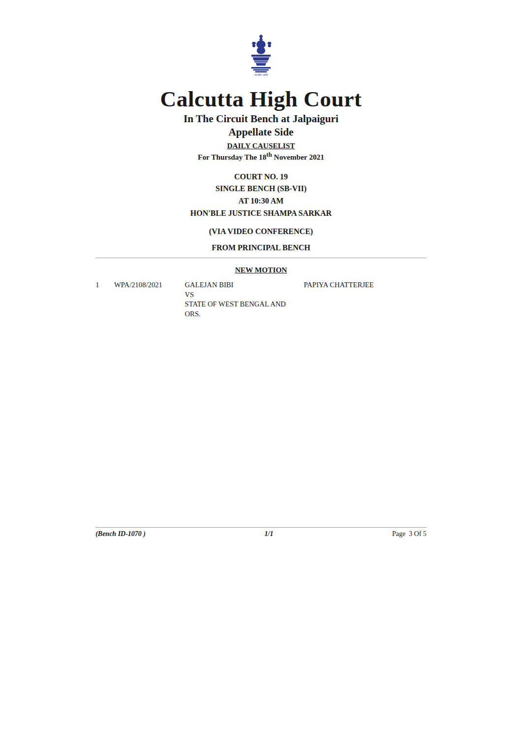Calcutta High Court
In The Circuit Bench at Jalpaiguri
Appellate Side
DAILY CAUSELIST
For Thursday The 18th November 2021
COURT NO. 19
SINGLE BENCH (SB-VII)
AT 10:30 AM
HON'BLE JUSTICE SHAMPA SARKAR
(VIA VIDEO CONFERENCE)
FROM PRINCIPAL BENCH
NEW MOTION
| 1 | WPA/2108/2021 | GALEJAN BIBI VS STATE OF WEST BENGAL AND ORS. | PAPIYA CHATTERJEE |
(Bench ID-1070 ) 1/1 Page 3 Of 5